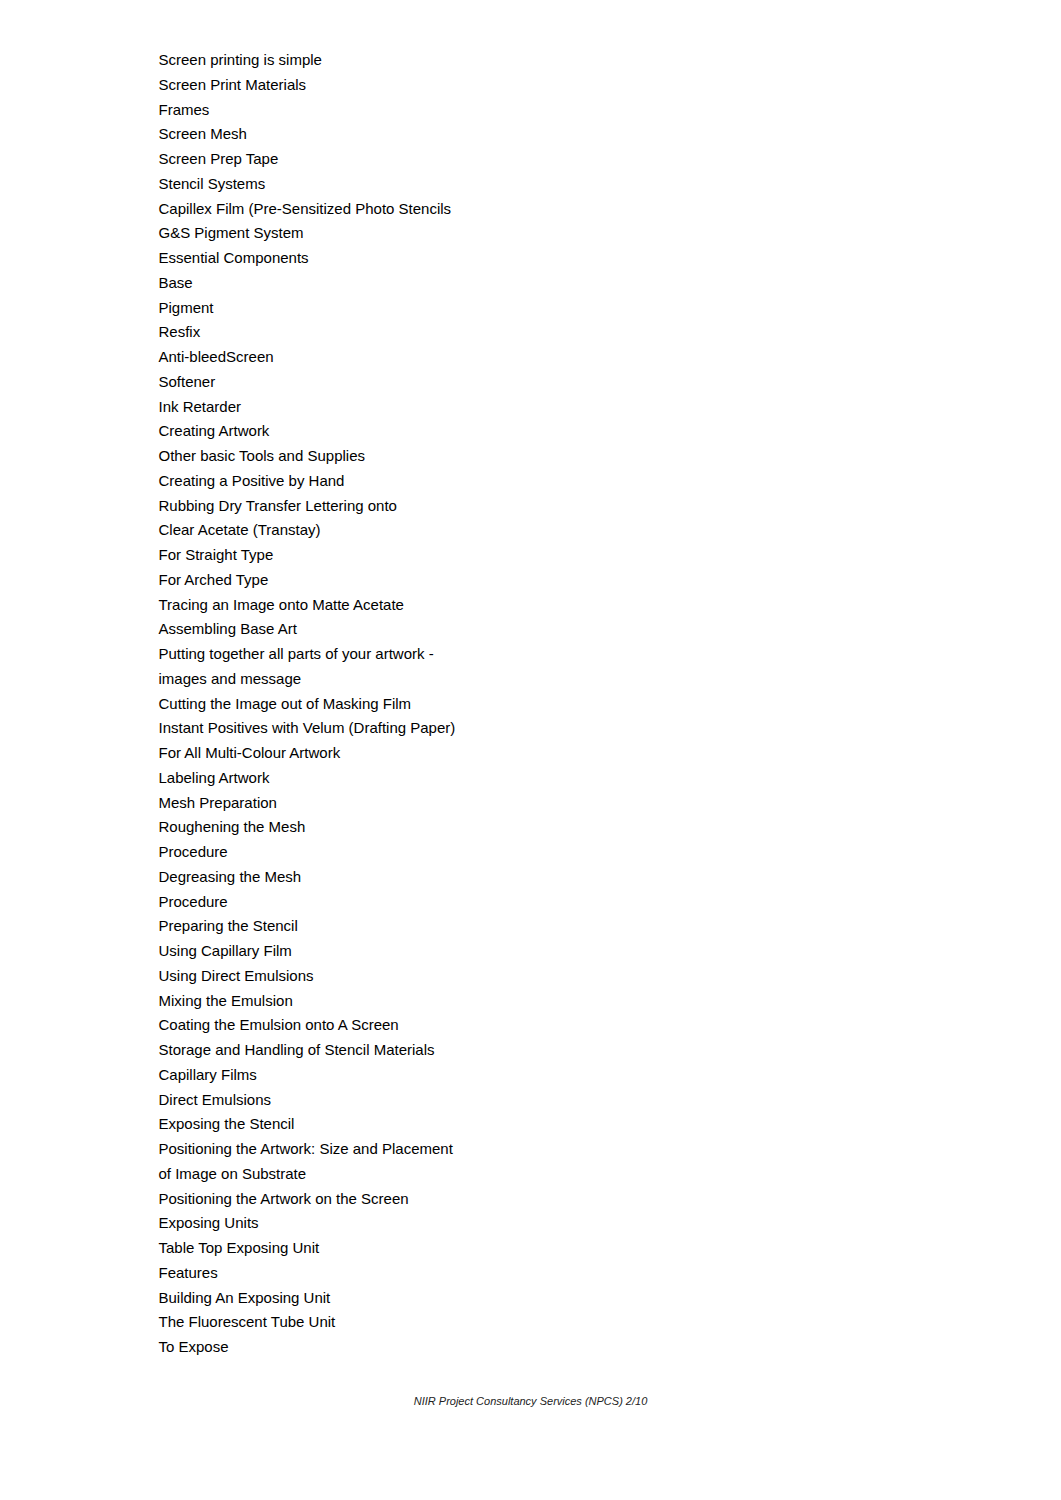Screen printing is simple
Screen Print Materials
Frames
Screen Mesh
Screen Prep Tape
Stencil Systems
Capillex Film (Pre-Sensitized Photo Stencils
G&S Pigment System
Essential Components
Base
Pigment
Resfix
Anti-bleedScreen
Softener
Ink Retarder
Creating Artwork
Other basic Tools and Supplies
Creating a Positive by Hand
Rubbing Dry Transfer Lettering onto
Clear Acetate (Transtay)
For Straight Type
For Arched Type
Tracing an Image onto Matte Acetate
Assembling Base Art
Putting together all parts of your artwork -
images and message
Cutting the Image out of Masking Film
Instant Positives with Velum (Drafting Paper)
For All Multi-Colour Artwork
Labeling Artwork
Mesh Preparation
Roughening the Mesh
Procedure
Degreasing the Mesh
Procedure
Preparing the Stencil
Using Capillary Film
Using Direct Emulsions
Mixing the Emulsion
Coating the Emulsion onto A Screen
Storage and Handling of Stencil Materials
Capillary Films
Direct Emulsions
Exposing the Stencil
Positioning the Artwork: Size and Placement
of Image on Substrate
Positioning the Artwork on the Screen
Exposing Units
Table Top Exposing Unit
Features
Building An Exposing Unit
The Fluorescent Tube Unit
To Expose
NIIR Project Consultancy Services (NPCS) 2/10